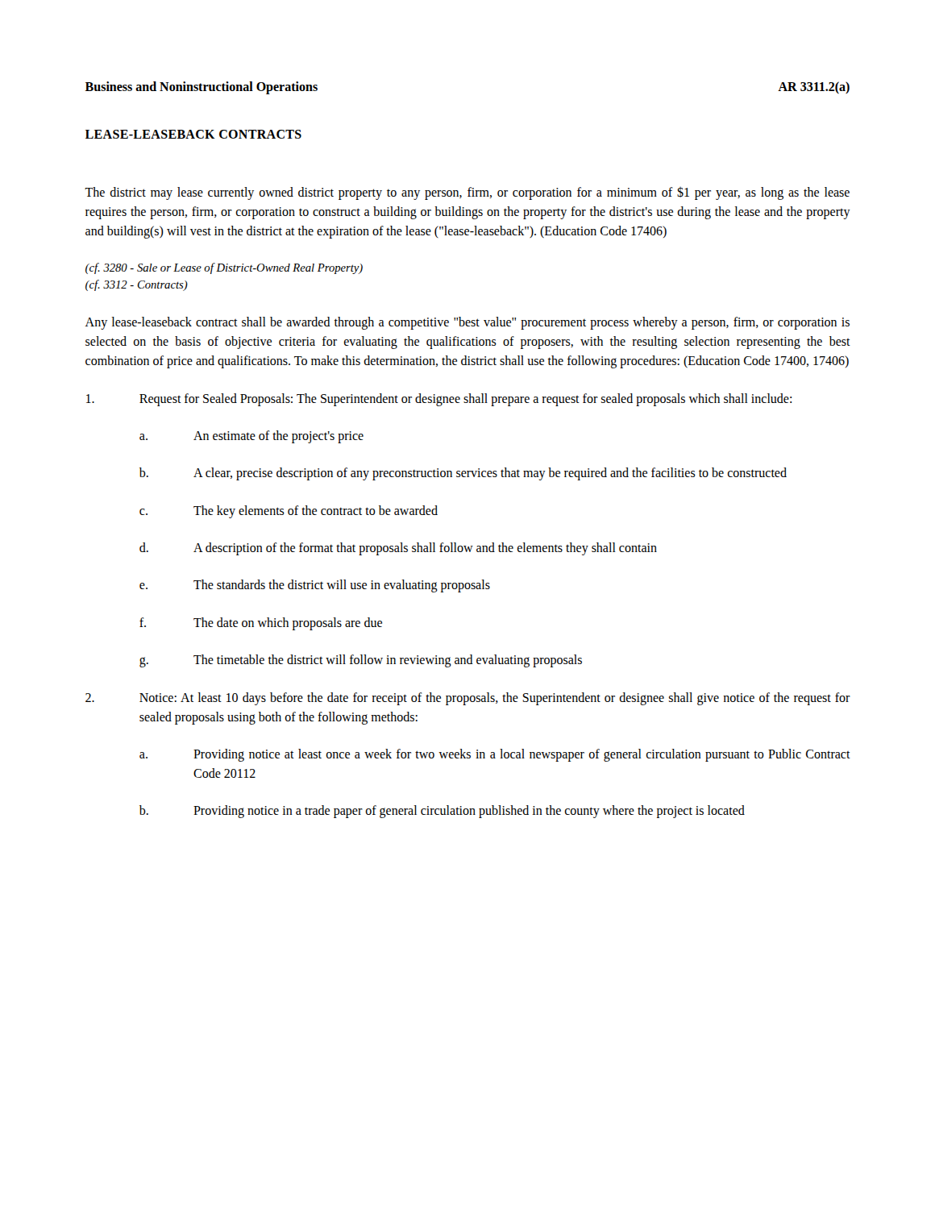Business and Noninstructional Operations
AR 3311.2(a)
Lease-Leaseback Contracts
The district may lease currently owned district property to any person, firm, or corporation for a minimum of $1 per year, as long as the lease requires the person, firm, or corporation to construct a building or buildings on the property for the district's use during the lease and the property and building(s) will vest in the district at the expiration of the lease ("lease-leaseback"). (Education Code 17406)
(cf. 3280 - Sale or Lease of District-Owned Real Property)
(cf. 3312 - Contracts)
Any lease-leaseback contract shall be awarded through a competitive "best value" procurement process whereby a person, firm, or corporation is selected on the basis of objective criteria for evaluating the qualifications of proposers, with the resulting selection representing the best combination of price and qualifications. To make this determination, the district shall use the following procedures: (Education Code 17400, 17406)
Request for Sealed Proposals: The Superintendent or designee shall prepare a request for sealed proposals which shall include:
An estimate of the project's price
A clear, precise description of any preconstruction services that may be required and the facilities to be constructed
The key elements of the contract to be awarded
A description of the format that proposals shall follow and the elements they shall contain
The standards the district will use in evaluating proposals
The date on which proposals are due
The timetable the district will follow in reviewing and evaluating proposals
Notice: At least 10 days before the date for receipt of the proposals, the Superintendent or designee shall give notice of the request for sealed proposals using both of the following methods:
Providing notice at least once a week for two weeks in a local newspaper of general circulation pursuant to Public Contract Code 20112
Providing notice in a trade paper of general circulation published in the county where the project is located